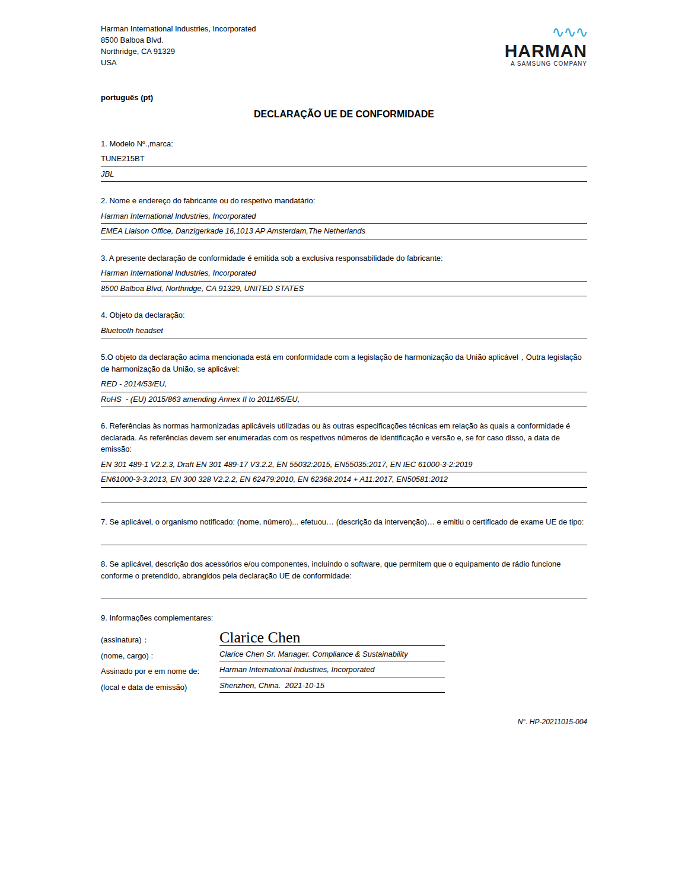Harman International Industries, Incorporated
8500 Balboa Blvd.
Northridge, CA 91329
USA
∿∿∿
HARMAN
A SAMSUNG COMPANY
português (pt)
DECLARAÇÃO UE DE CONFORMIDADE
1. Modelo Nº.,marca:
TUNE215BT
JBL
2. Nome e endereço do fabricante ou do respetivo mandatário:
Harman International Industries, Incorporated
EMEA Liaison Office, Danzigerkade 16,1013 AP Amsterdam,The Netherlands
3. A presente declaração de conformidade é emitida sob a exclusiva responsabilidade do fabricante:
Harman International Industries, Incorporated
8500 Balboa Blvd, Northridge, CA 91329, UNITED STATES
4. Objeto da declaração:
Bluetooth headset
5.O objeto da declaração acima mencionada está em conformidade com a legislação de harmonização da União aplicável，Outra legislação de harmonização da União, se aplicável:
RED - 2014/53/EU,
RoHS - (EU) 2015/863 amending Annex II to 2011/65/EU,
6. Referências às normas harmonizadas aplicáveis utilizadas ou às outras especificações técnicas em relação às quais a conformidade é declarada. As referências devem ser enumeradas com os respetivos números de identificação e versão e, se for caso disso, a data de emissão:
EN 301 489-1 V2.2.3, Draft EN 301 489-17 V3.2.2, EN 55032:2015, EN55035:2017, EN IEC 61000-3-2:2019
EN61000-3-3:2013, EN 300 328 V2.2.2, EN 62479:2010, EN 62368:2014 + A11:2017, EN50581:2012
7. Se aplicável, o organismo notificado: (nome, número)... efetuou… (descrição da intervenção)… e emitiu o certificado de exame UE de tipo:
8. Se aplicável, descrição dos acessórios e/ou componentes, incluindo o software, que permitem que o equipamento de rádio funcione conforme o pretendido, abrangidos pela declaração UE de conformidade:
9. Informações complementares:
(assinatura)：
Clarice Chen
(nome, cargo) :
Clarice Chen Sr. Manager. Compliance & Sustainability
Assinado por e em nome de:
Harman International Industries, Incorporated
(local e data de emissão)
Shenzhen, China. 2021-10-15
N°. HP-20211015-004